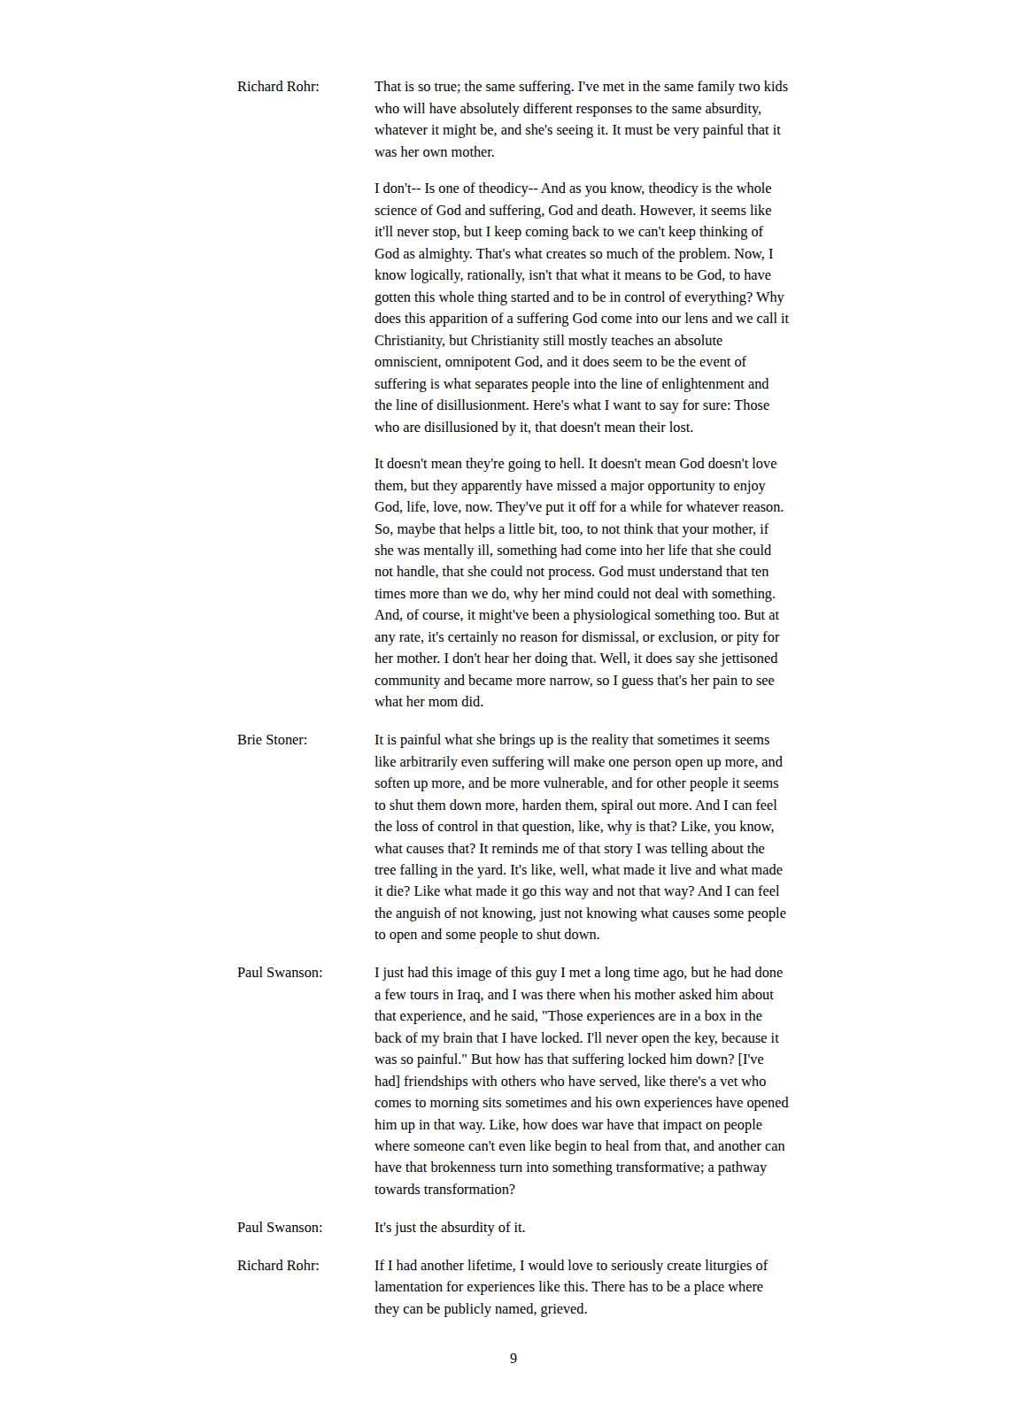Richard Rohr:
That is so true; the same suffering. I've met in the same family two kids who will have absolutely different responses to the same absurdity, whatever it might be, and she's seeing it. It must be very painful that it was her own mother.
I don't-- Is one of theodicy-- And as you know, theodicy is the whole science of God and suffering, God and death. However, it seems like it'll never stop, but I keep coming back to we can't keep thinking of God as almighty. That's what creates so much of the problem. Now, I know logically, rationally, isn't that what it means to be God, to have gotten this whole thing started and to be in control of everything? Why does this apparition of a suffering God come into our lens and we call it Christianity, but Christianity still mostly teaches an absolute omniscient, omnipotent God, and it does seem to be the event of suffering is what separates people into the line of enlightenment and the line of disillusionment. Here's what I want to say for sure: Those who are disillusioned by it, that doesn't mean their lost.
It doesn't mean they're going to hell. It doesn't mean God doesn't love them, but they apparently have missed a major opportunity to enjoy God, life, love, now. They've put it off for a while for whatever reason. So, maybe that helps a little bit, too, to not think that your mother, if she was mentally ill, something had come into her life that she could not handle, that she could not process. God must understand that ten times more than we do, why her mind could not deal with something. And, of course, it might've been a physiological something too. But at any rate, it's certainly no reason for dismissal, or exclusion, or pity for her mother. I don't hear her doing that. Well, it does say she jettisoned community and became more narrow, so I guess that's her pain to see what her mom did.
Brie Stoner:
It is painful what she brings up is the reality that sometimes it seems like arbitrarily even suffering will make one person open up more, and soften up more, and be more vulnerable, and for other people it seems to shut them down more, harden them, spiral out more. And I can feel the loss of control in that question, like, why is that? Like, you know, what causes that? It reminds me of that story I was telling about the tree falling in the yard. It's like, well, what made it live and what made it die? Like what made it go this way and not that way? And I can feel the anguish of not knowing, just not knowing what causes some people to open and some people to shut down.
Paul Swanson:
I just had this image of this guy I met a long time ago, but he had done a few tours in Iraq, and I was there when his mother asked him about that experience, and he said, "Those experiences are in a box in the back of my brain that I have locked. I'll never open the key, because it was so painful." But how has that suffering locked him down? [I've had] friendships with others who have served, like there's a vet who comes to morning sits sometimes and his own experiences have opened him up in that way. Like, how does war have that impact on people where someone can't even like begin to heal from that, and another can have that brokenness turn into something transformative; a pathway towards transformation?
Paul Swanson:
It's just the absurdity of it.
Richard Rohr:
If I had another lifetime, I would love to seriously create liturgies of lamentation for experiences like this. There has to be a place where they can be publicly named, grieved.
9